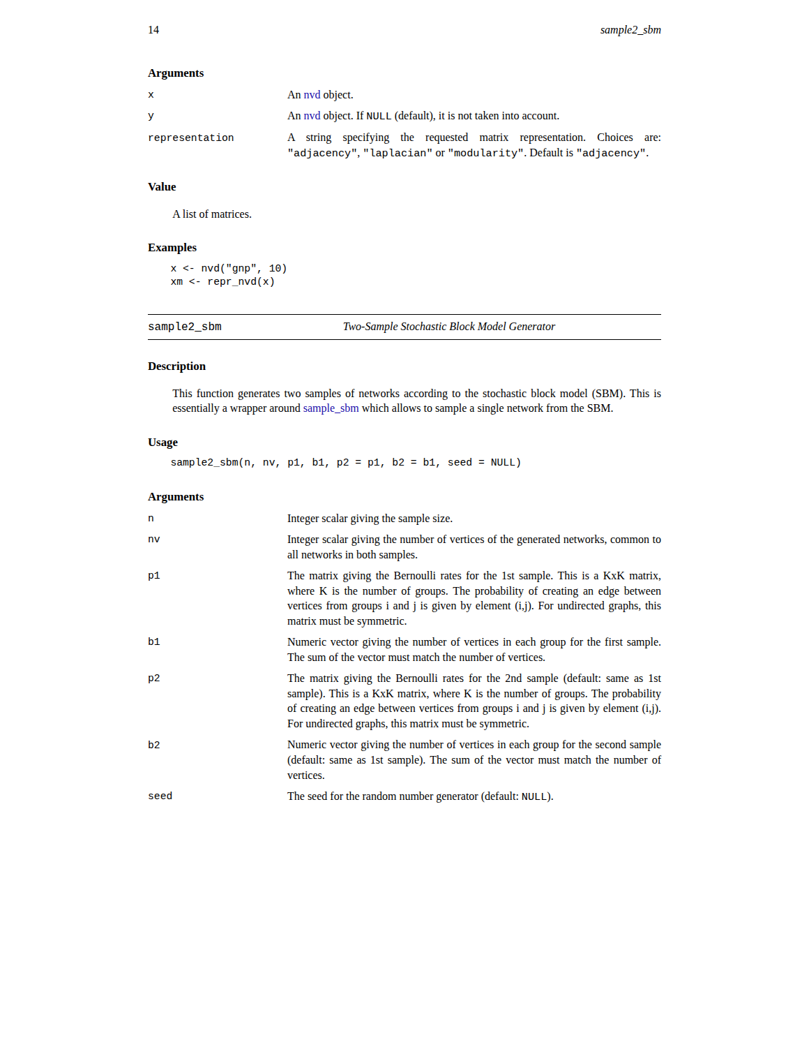14 sample2_sbm
Arguments
x
An nvd object.
y
An nvd object. If NULL (default), it is not taken into account.
representation
A string specifying the requested matrix representation. Choices are: "adjacency", "laplacian" or "modularity". Default is "adjacency".
Value
A list of matrices.
Examples
x <- nvd("gnp", 10)
xm <- repr_nvd(x)
sample2_sbm Two-Sample Stochastic Block Model Generator
Description
This function generates two samples of networks according to the stochastic block model (SBM). This is essentially a wrapper around sample_sbm which allows to sample a single network from the SBM.
Usage
sample2_sbm(n, nv, p1, b1, p2 = p1, b2 = b1, seed = NULL)
Arguments
n
Integer scalar giving the sample size.
nv
Integer scalar giving the number of vertices of the generated networks, common to all networks in both samples.
p1
The matrix giving the Bernoulli rates for the 1st sample. This is a KxK matrix, where K is the number of groups. The probability of creating an edge between vertices from groups i and j is given by element (i,j). For undirected graphs, this matrix must be symmetric.
b1
Numeric vector giving the number of vertices in each group for the first sample. The sum of the vector must match the number of vertices.
p2
The matrix giving the Bernoulli rates for the 2nd sample (default: same as 1st sample). This is a KxK matrix, where K is the number of groups. The probability of creating an edge between vertices from groups i and j is given by element (i,j). For undirected graphs, this matrix must be symmetric.
b2
Numeric vector giving the number of vertices in each group for the second sample (default: same as 1st sample). The sum of the vector must match the number of vertices.
seed
The seed for the random number generator (default: NULL).